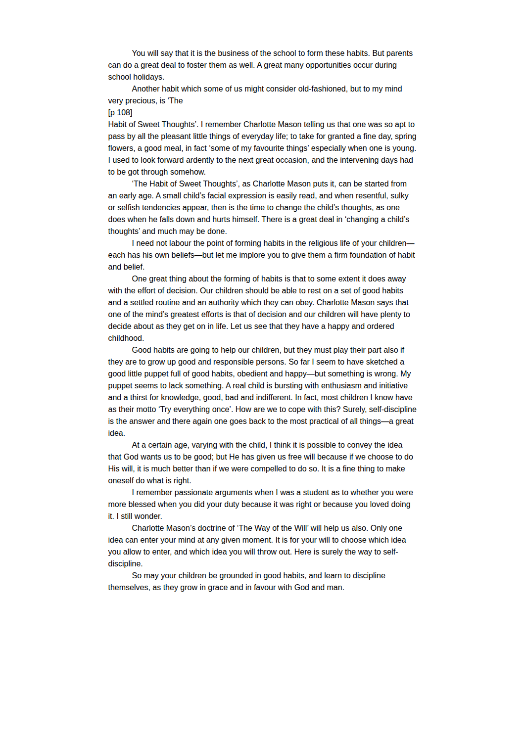You will say that it is the business of the school to form these habits. But parents can do a great deal to foster them as well. A great many opportunities occur during school holidays.
Another habit which some of us might consider old-fashioned, but to my mind very precious, is ‘The
[p 108]
Habit of Sweet Thoughts’. I remember Charlotte Mason telling us that one was so apt to pass by all the pleasant little things of everyday life; to take for granted a fine day, spring flowers, a good meal, in fact ‘some of my favourite things’ especially when one is young. I used to look forward ardently to the next great occasion, and the intervening days had to be got through somehow.
‘The Habit of Sweet Thoughts’, as Charlotte Mason puts it, can be started from an early age. A small child’s facial expression is easily read, and when resentful, sulky or selfish tendencies appear, then is the time to change the child’s thoughts, as one does when he falls down and hurts himself. There is a great deal in ‘changing a child’s thoughts’ and much may be done.
I need not labour the point of forming habits in the religious life of your children—each has his own beliefs—but let me implore you to give them a firm foundation of habit and belief.
One great thing about the forming of habits is that to some extent it does away with the effort of decision. Our children should be able to rest on a set of good habits and a settled routine and an authority which they can obey. Charlotte Mason says that one of the mind’s greatest efforts is that of decision and our children will have plenty to decide about as they get on in life. Let us see that they have a happy and ordered childhood.
Good habits are going to help our children, but they must play their part also if they are to grow up good and responsible persons. So far I seem to have sketched a good little puppet full of good habits, obedient and happy—but something is wrong. My puppet seems to lack something. A real child is bursting with enthusiasm and initiative and a thirst for knowledge, good, bad and indifferent. In fact, most children I know have as their motto ‘Try everything once’. How are we to cope with this? Surely, self-discipline is the answer and there again one goes back to the most practical of all things—a great idea.
At a certain age, varying with the child, I think it is possible to convey the idea that God wants us to be good; but He has given us free will because if we choose to do His will, it is much better than if we were compelled to do so. It is a fine thing to make oneself do what is right.
I remember passionate arguments when I was a student as to whether you were more blessed when you did your duty because it was right or because you loved doing it. I still wonder.
Charlotte Mason’s doctrine of ‘The Way of the Will’ will help us also. Only one idea can enter your mind at any given moment. It is for your will to choose which idea you allow to enter, and which idea you will throw out. Here is surely the way to self-discipline.
So may your children be grounded in good habits, and learn to discipline themselves, as they grow in grace and in favour with God and man.